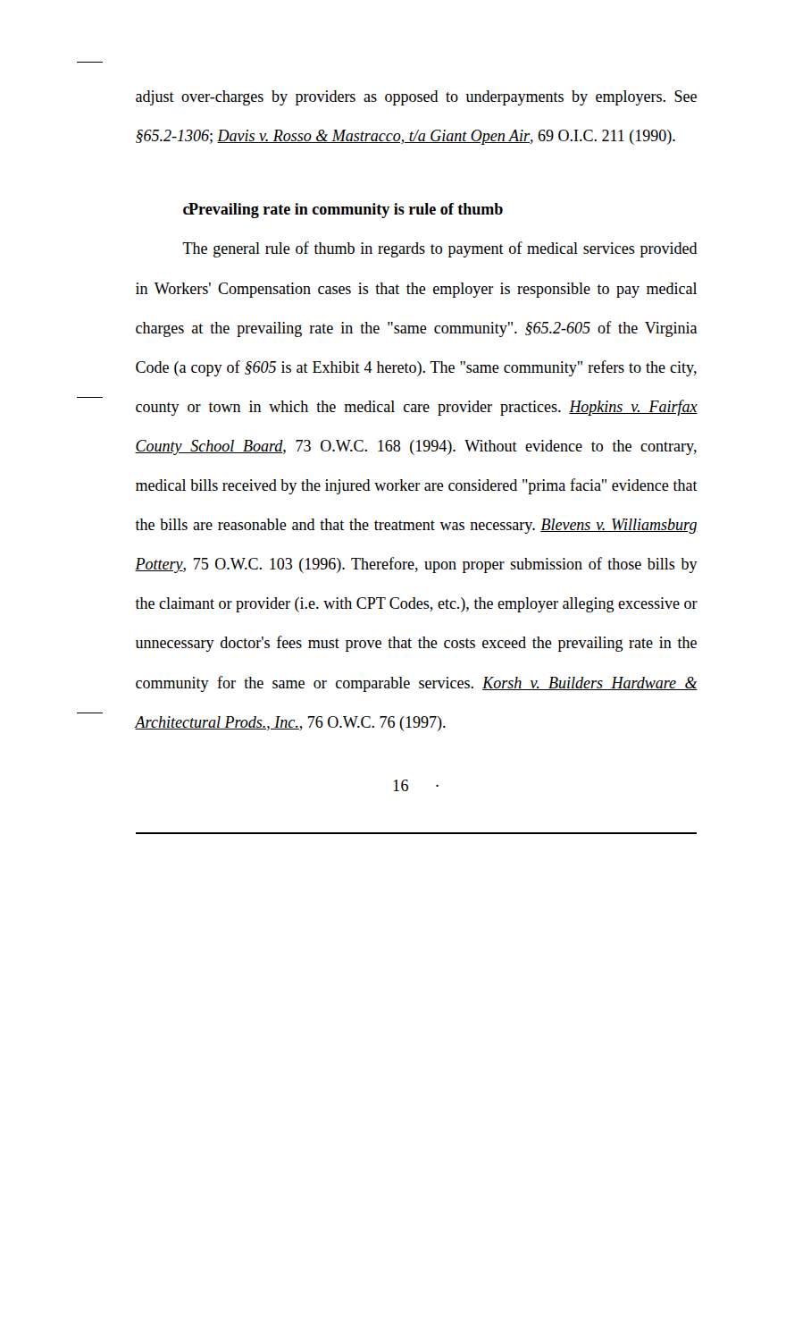adjust over-charges by providers as opposed to underpayments by employers. See §65.2-1306; Davis v. Rosso & Mastracco, t/a Giant Open Air, 69 O.I.C. 211 (1990).
c. Prevailing rate in community is rule of thumb
The general rule of thumb in regards to payment of medical services provided in Workers' Compensation cases is that the employer is responsible to pay medical charges at the prevailing rate in the "same community". §65.2-605 of the Virginia Code (a copy of §605 is at Exhibit 4 hereto). The "same community" refers to the city, county or town in which the medical care provider practices. Hopkins v. Fairfax County School Board, 73 O.W.C. 168 (1994). Without evidence to the contrary, medical bills received by the injured worker are considered "prima facia" evidence that the bills are reasonable and that the treatment was necessary. Blevens v. Williamsburg Pottery, 75 O.W.C. 103 (1996). Therefore, upon proper submission of those bills by the claimant or provider (i.e. with CPT Codes, etc.), the employer alleging excessive or unnecessary doctor's fees must prove that the costs exceed the prevailing rate in the community for the same or comparable services. Korsh v. Builders Hardware & Architectural Prods., Inc., 76 O.W.C. 76 (1997).
16·